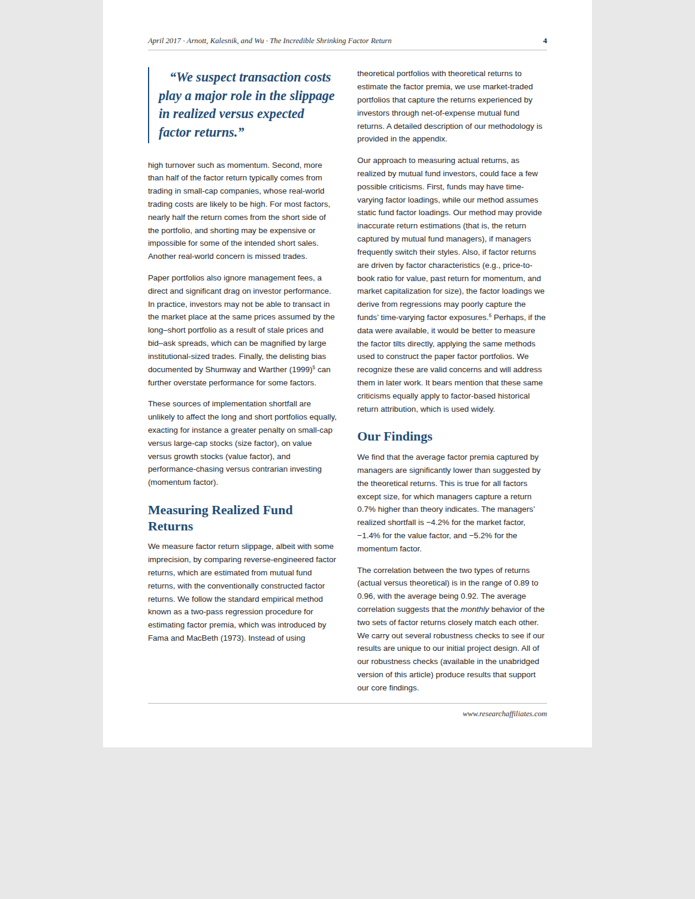April 2017 · Arnott, Kalesnik, and Wu · The Incredible Shrinking Factor Return 4
“We suspect transaction costs play a major role in the slippage in realized versus expected factor returns.”
high turnover such as momentum. Second, more than half of the factor return typically comes from trading in small-cap companies, whose real-world trading costs are likely to be high. For most factors, nearly half the return comes from the short side of the portfolio, and shorting may be expensive or impossible for some of the intended short sales. Another real-world concern is missed trades.
Paper portfolios also ignore management fees, a direct and significant drag on investor performance. In practice, investors may not be able to transact in the market place at the same prices assumed by the long–short portfolio as a result of stale prices and bid–ask spreads, which can be magnified by large institutional-sized trades. Finally, the delisting bias documented by Shumway and Warther (1999)5 can further overstate performance for some factors.
These sources of implementation shortfall are unlikely to affect the long and short portfolios equally, exacting for instance a greater penalty on small-cap versus large-cap stocks (size factor), on value versus growth stocks (value factor), and performance-chasing versus contrarian investing (momentum factor).
Measuring Realized Fund Returns
We measure factor return slippage, albeit with some imprecision, by comparing reverse-engineered factor returns, which are estimated from mutual fund returns, with the conventionally constructed factor returns. We follow the standard empirical method known as a two-pass regression procedure for estimating factor premia, which was introduced by Fama and MacBeth (1973). Instead of using
theoretical portfolios with theoretical returns to estimate the factor premia, we use market-traded portfolios that capture the returns experienced by investors through net-of-expense mutual fund returns. A detailed description of our methodology is provided in the appendix.
Our approach to measuring actual returns, as realized by mutual fund investors, could face a few possible criticisms. First, funds may have time-varying factor loadings, while our method assumes static fund factor loadings. Our method may provide inaccurate return estimations (that is, the return captured by mutual fund managers), if managers frequently switch their styles. Also, if factor returns are driven by factor characteristics (e.g., price-to-book ratio for value, past return for momentum, and market capitalization for size), the factor loadings we derive from regressions may poorly capture the funds’ time-varying factor exposures.6 Perhaps, if the data were available, it would be better to measure the factor tilts directly, applying the same methods used to construct the paper factor portfolios. We recognize these are valid concerns and will address them in later work. It bears mention that these same criticisms equally apply to factor-based historical return attribution, which is used widely.
Our Findings
We find that the average factor premia captured by managers are significantly lower than suggested by the theoretical returns. This is true for all factors except size, for which managers capture a return 0.7% higher than theory indicates. The managers’ realized shortfall is −4.2% for the market factor, −1.4% for the value factor, and −5.2% for the momentum factor.
The correlation between the two types of returns (actual versus theoretical) is in the range of 0.89 to 0.96, with the average being 0.92. The average correlation suggests that the monthly behavior of the two sets of factor returns closely match each other. We carry out several robustness checks to see if our results are unique to our initial project design. All of our robustness checks (available in the unabridged version of this article) produce results that support our core findings.
www.researchaffiliates.com